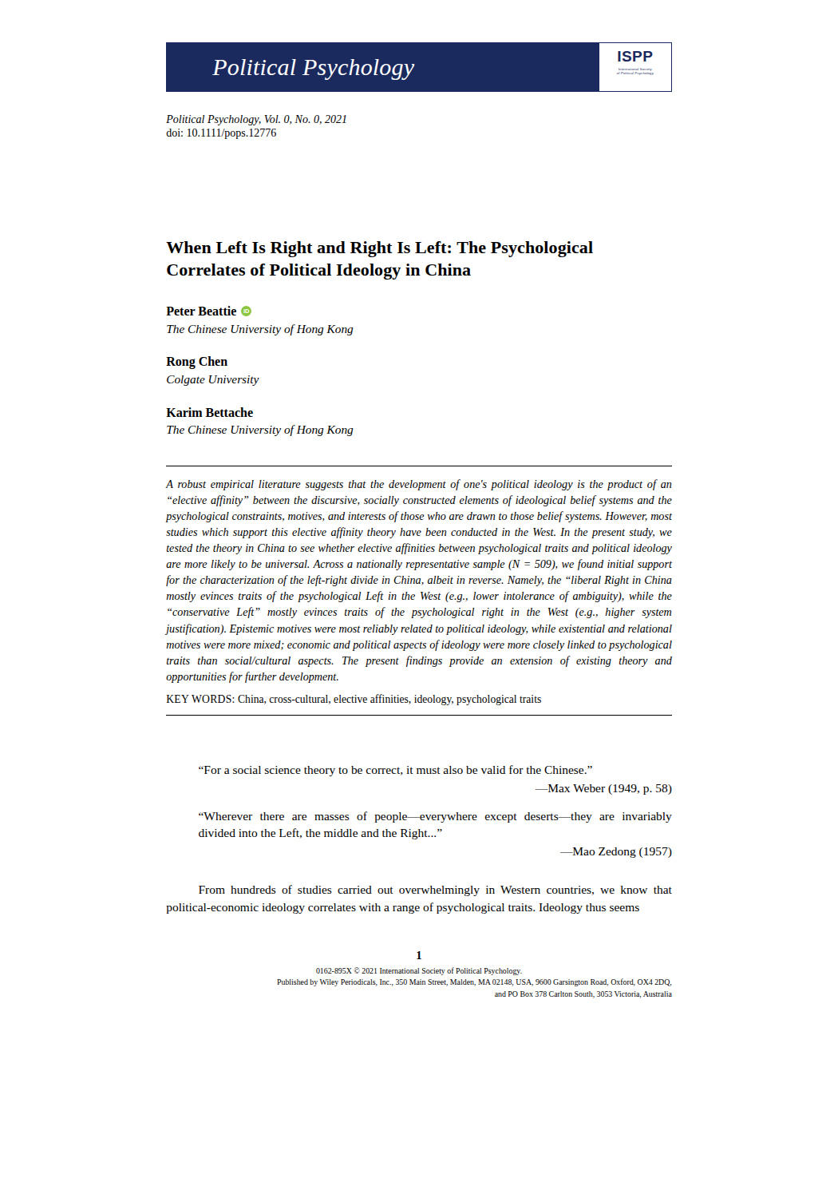Political Psychology
ISPP
International Society
of Political Psychology
Political Psychology, Vol. 0, No. 0, 2021
doi: 10.1111/pops.12776
When Left Is Right and Right Is Left: The Psychological Correlates of Political Ideology in China
Peter Beattie
The Chinese University of Hong Kong
Rong Chen
Colgate University
Karim Bettache
The Chinese University of Hong Kong
A robust empirical literature suggests that the development of one's political ideology is the product of an “elective affinity” between the discursive, socially constructed elements of ideological belief systems and the psychological constraints, motives, and interests of those who are drawn to those belief systems. However, most studies which support this elective affinity theory have been conducted in the West. In the present study, we tested the theory in China to see whether elective affinities between psychological traits and political ideology are more likely to be universal. Across a nationally representative sample (N = 509), we found initial support for the characterization of the left-right divide in China, albeit in reverse. Namely, the “liberal Right in China mostly evinces traits of the psychological Left in the West (e.g., lower intolerance of ambiguity), while the “conservative Left” mostly evinces traits of the psychological right in the West (e.g., higher system justification). Epistemic motives were most reliably related to political ideology, while existential and relational motives were more mixed; economic and political aspects of ideology were more closely linked to psychological traits than social/cultural aspects. The present findings provide an extension of existing theory and opportunities for further development.
KEY WORDS: China, cross-cultural, elective affinities, ideology, psychological traits
“For a social science theory to be correct, it must also be valid for the Chinese.”
—Max Weber (1949, p. 58)
“Wherever there are masses of people—everywhere except deserts—they are invariably divided into the Left, the middle and the Right...”
—Mao Zedong (1957)
From hundreds of studies carried out overwhelmingly in Western countries, we know that political-economic ideology correlates with a range of psychological traits. Ideology thus seems
1
0162-895X © 2021 International Society of Political Psychology.
Published by Wiley Periodicals, Inc., 350 Main Street, Malden, MA 02148, USA, 9600 Garsington Road, Oxford, OX4 2DQ,
and PO Box 378 Carlton South, 3053 Victoria, Australia